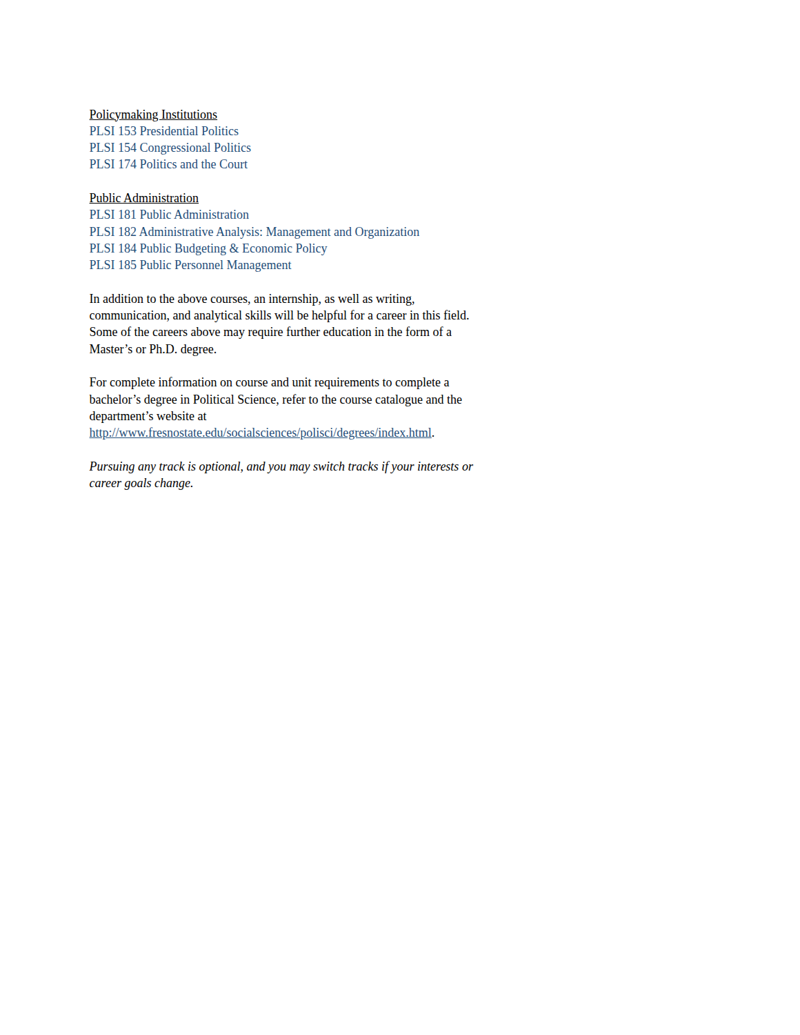Policymaking Institutions
PLSI 153 Presidential Politics
PLSI 154 Congressional Politics
PLSI 174 Politics and the Court
Public Administration
PLSI 181 Public Administration
PLSI 182 Administrative Analysis: Management and Organization
PLSI 184 Public Budgeting & Economic Policy
PLSI 185 Public Personnel Management
In addition to the above courses, an internship, as well as writing, communication, and analytical skills will be helpful for a career in this field. Some of the careers above may require further education in the form of a Master’s or Ph.D. degree.
For complete information on course and unit requirements to complete a bachelor’s degree in Political Science, refer to the course catalogue and the department’s website at http://www.fresnostate.edu/socialsciences/polisci/degrees/index.html.
Pursuing any track is optional, and you may switch tracks if your interests or career goals change.